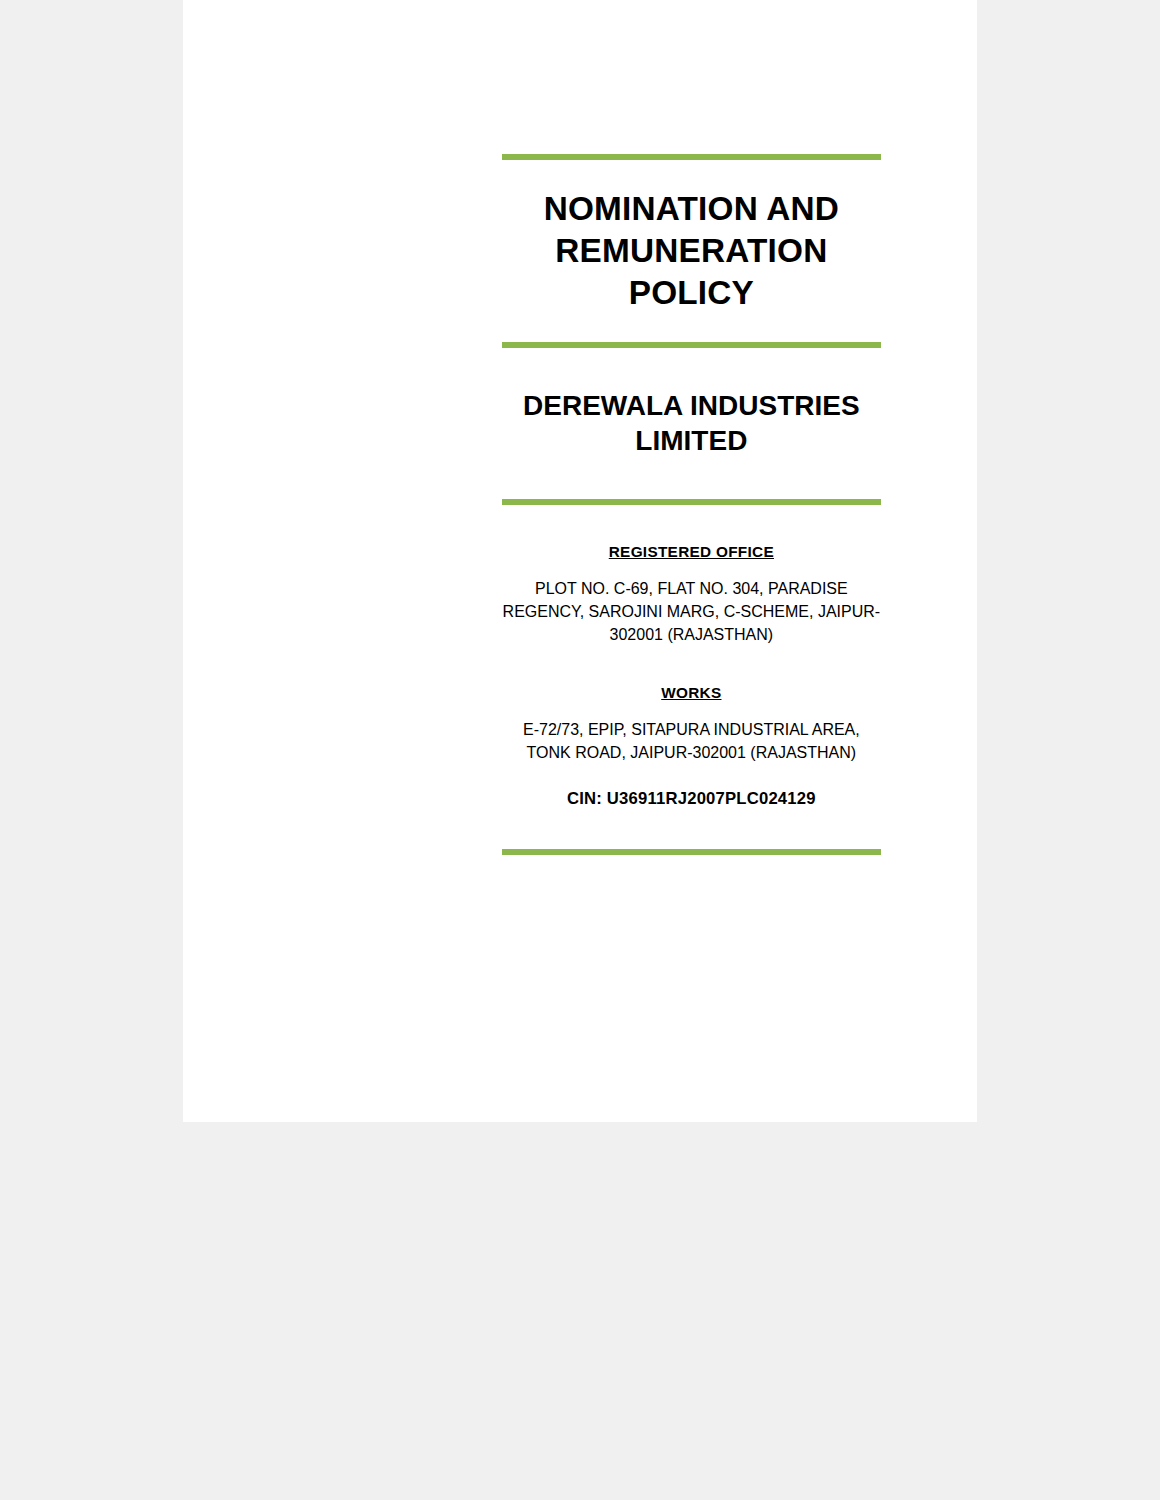NOMINATION AND
REMUNERATION
POLICY
DEREWALA INDUSTRIES
LIMITED
REGISTERED OFFICE
PLOT NO. C-69, FLAT NO. 304, PARADISE REGENCY, SAROJINI MARG, C-SCHEME, JAIPUR-302001 (RAJASTHAN)
WORKS
E-72/73, EPIP, SITAPURA INDUSTRIAL AREA, TONK ROAD, JAIPUR-302001 (RAJASTHAN)
CIN: U36911RJ2007PLC024129